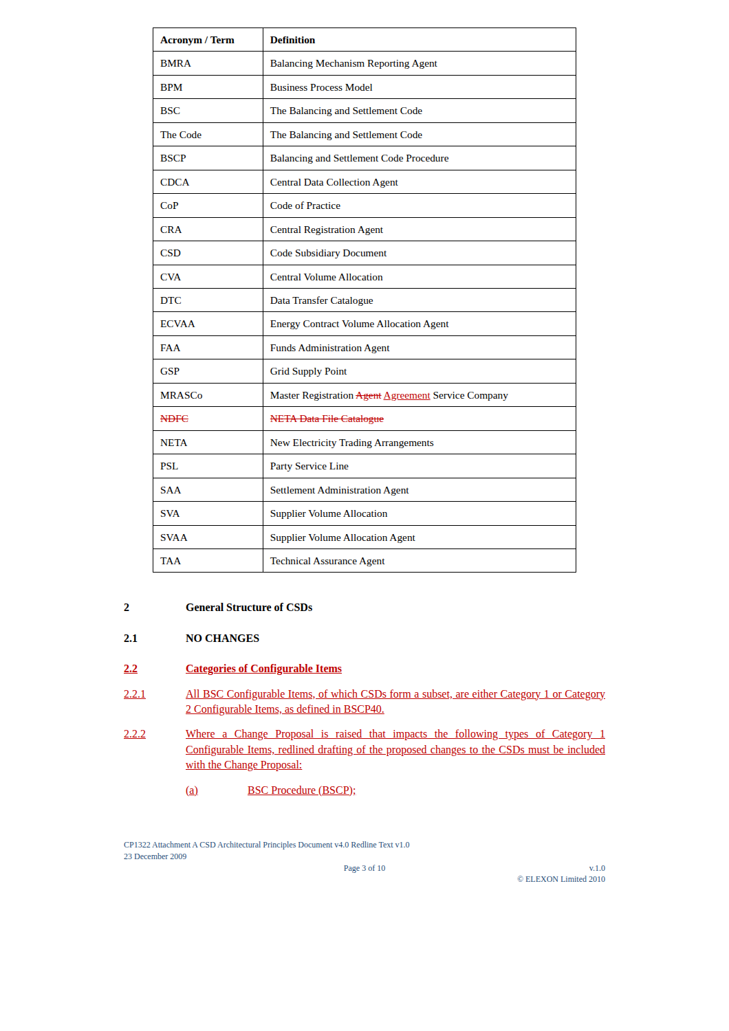| Acronym / Term | Definition |
| --- | --- |
| BMRA | Balancing Mechanism Reporting Agent |
| BPM | Business Process Model |
| BSC | The Balancing and Settlement Code |
| The Code | The Balancing and Settlement Code |
| BSCP | Balancing and Settlement Code Procedure |
| CDCA | Central Data Collection Agent |
| CoP | Code of Practice |
| CRA | Central Registration Agent |
| CSD | Code Subsidiary Document |
| CVA | Central Volume Allocation |
| DTC | Data Transfer Catalogue |
| ECVAA | Energy Contract Volume Allocation Agent |
| FAA | Funds Administration Agent |
| GSP | Grid Supply Point |
| MRASCo | Master Registration Agent Agreement Service Company |
| NDFC | NETA Data File Catalogue |
| NETA | New Electricity Trading Arrangements |
| PSL | Party Service Line |
| SAA | Settlement Administration Agent |
| SVA | Supplier Volume Allocation |
| SVAA | Supplier Volume Allocation Agent |
| TAA | Technical Assurance Agent |
2 General Structure of CSDs
2.1 NO CHANGES
2.2 Categories of Configurable Items
2.2.1 All BSC Configurable Items, of which CSDs form a subset, are either Category 1 or Category 2 Configurable Items, as defined in BSCP40.
2.2.2 Where a Change Proposal is raised that impacts the following types of Category 1 Configurable Items, redlined drafting of the proposed changes to the CSDs must be included with the Change Proposal:
(a) BSC Procedure (BSCP);
CP1322 Attachment A CSD Architectural Principles Document v4.0 Redline Text v1.0
23 December 2009
Page 3 of 10
v.1.0
© ELEXON Limited 2010